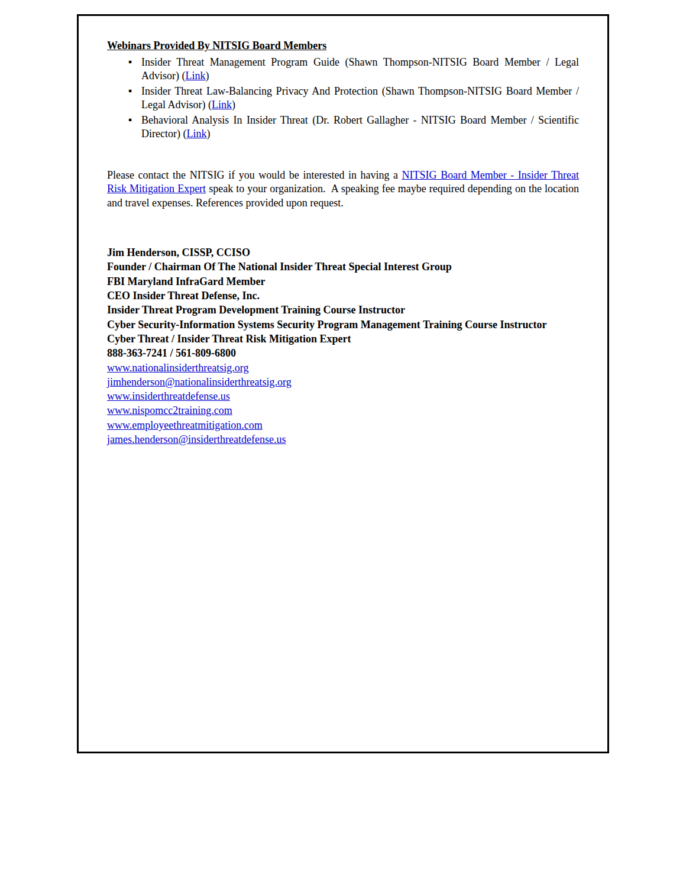Webinars Provided By NITSIG Board Members
Insider Threat Management Program Guide (Shawn Thompson-NITSIG Board Member / Legal Advisor) (Link)
Insider Threat Law-Balancing Privacy And Protection (Shawn Thompson-NITSIG Board Member / Legal Advisor) (Link)
Behavioral Analysis In Insider Threat (Dr. Robert Gallagher - NITSIG Board Member / Scientific Director) (Link)
Please contact the NITSIG if you would be interested in having a NITSIG Board Member - Insider Threat Risk Mitigation Expert speak to your organization. A speaking fee maybe required depending on the location and travel expenses. References provided upon request.
Jim Henderson, CISSP, CCISO
Founder / Chairman Of The National Insider Threat Special Interest Group
FBI Maryland InfraGard Member
CEO Insider Threat Defense, Inc.
Insider Threat Program Development Training Course Instructor
Cyber Security-Information Systems Security Program Management Training Course Instructor
Cyber Threat / Insider Threat Risk Mitigation Expert
888-363-7241 / 561-809-6800
www.nationalinsiderthreatsig.org
jimhenderson@nationalinsiderthreatsig.org
www.insiderthreatdefense.us
www.nispomcc2training.com
www.employeethreatmitigation.com
james.henderson@insiderthreatdefense.us